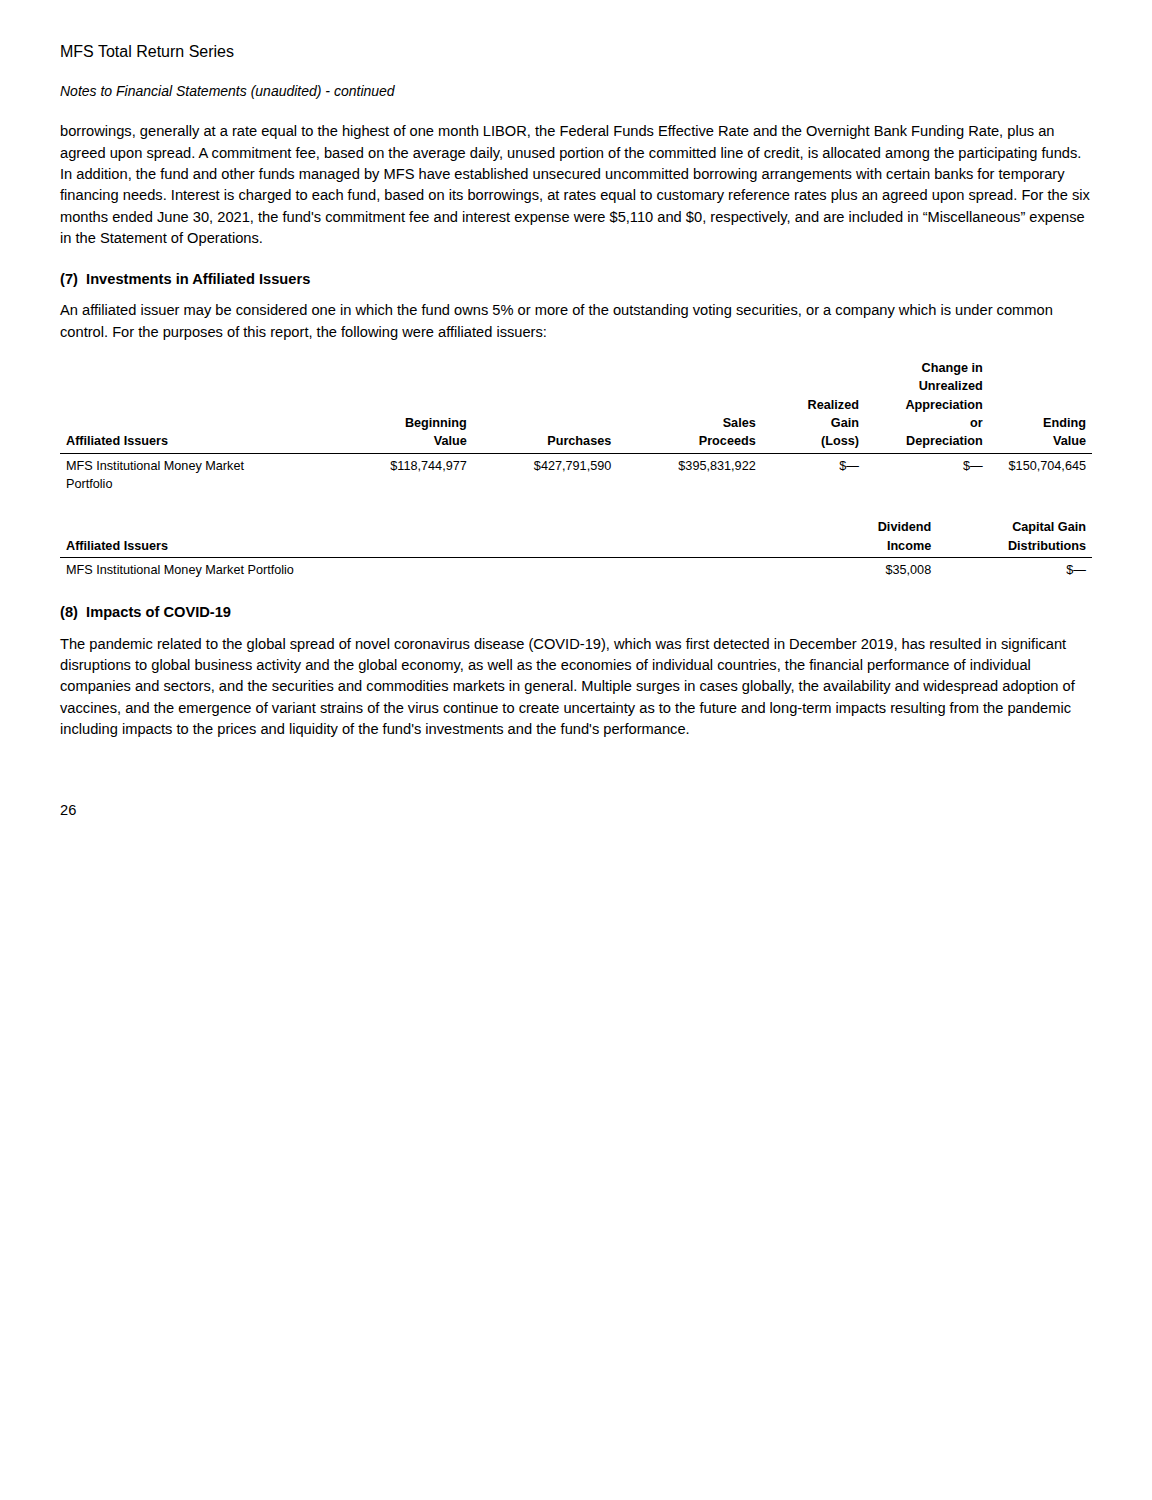MFS Total Return Series
Notes to Financial Statements (unaudited) - continued
borrowings, generally at a rate equal to the highest of one month LIBOR, the Federal Funds Effective Rate and the Overnight Bank Funding Rate, plus an agreed upon spread. A commitment fee, based on the average daily, unused portion of the committed line of credit, is allocated among the participating funds. In addition, the fund and other funds managed by MFS have established unsecured uncommitted borrowing arrangements with certain banks for temporary financing needs. Interest is charged to each fund, based on its borrowings, at rates equal to customary reference rates plus an agreed upon spread. For the six months ended June 30, 2021, the fund's commitment fee and interest expense were $5,110 and $0, respectively, and are included in “Miscellaneous” expense in the Statement of Operations.
(7) Investments in Affiliated Issuers
An affiliated issuer may be considered one in which the fund owns 5% or more of the outstanding voting securities, or a company which is under common control. For the purposes of this report, the following were affiliated issuers:
| Affiliated Issuers | Beginning Value | Purchases | Sales Proceeds | Realized Gain (Loss) | Change in Unrealized Appreciation or Depreciation | Ending Value |
| --- | --- | --- | --- | --- | --- | --- |
| MFS Institutional Money Market Portfolio | $118,744,977 | $427,791,590 | $395,831,922 | $— | $— | $150,704,645 |
| Affiliated Issuers | Dividend Income | Capital Gain Distributions |
| --- | --- | --- |
| MFS Institutional Money Market Portfolio | $35,008 | $— |
(8) Impacts of COVID-19
The pandemic related to the global spread of novel coronavirus disease (COVID-19), which was first detected in December 2019, has resulted in significant disruptions to global business activity and the global economy, as well as the economies of individual countries, the financial performance of individual companies and sectors, and the securities and commodities markets in general. Multiple surges in cases globally, the availability and widespread adoption of vaccines, and the emergence of variant strains of the virus continue to create uncertainty as to the future and long-term impacts resulting from the pandemic including impacts to the prices and liquidity of the fund's investments and the fund's performance.
26